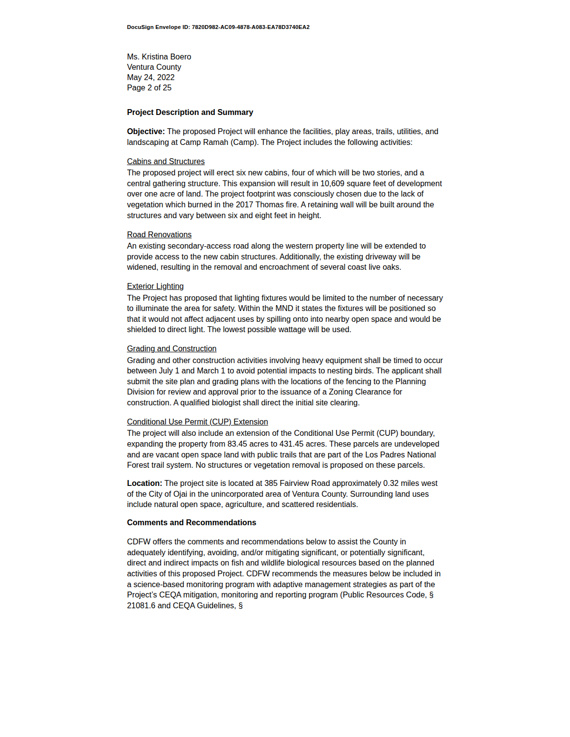DocuSign Envelope ID: 7820D982-AC09-4878-A083-EA78D3740EA2
Ms. Kristina Boero
Ventura County
May 24, 2022
Page 2 of 25
Project Description and Summary
Objective: The proposed Project will enhance the facilities, play areas, trails, utilities, and landscaping at Camp Ramah (Camp). The Project includes the following activities:
Cabins and Structures
The proposed project will erect six new cabins, four of which will be two stories, and a central gathering structure. This expansion will result in 10,609 square feet of development over one acre of land. The project footprint was consciously chosen due to the lack of vegetation which burned in the 2017 Thomas fire. A retaining wall will be built around the structures and vary between six and eight feet in height.
Road Renovations
An existing secondary-access road along the western property line will be extended to provide access to the new cabin structures. Additionally, the existing driveway will be widened, resulting in the removal and encroachment of several coast live oaks.
Exterior Lighting
The Project has proposed that lighting fixtures would be limited to the number of necessary to illuminate the area for safety. Within the MND it states the fixtures will be positioned so that it would not affect adjacent uses by spilling onto into nearby open space and would be shielded to direct light. The lowest possible wattage will be used.
Grading and Construction
Grading and other construction activities involving heavy equipment shall be timed to occur between July 1 and March 1 to avoid potential impacts to nesting birds. The applicant shall submit the site plan and grading plans with the locations of the fencing to the Planning Division for review and approval prior to the issuance of a Zoning Clearance for construction. A qualified biologist shall direct the initial site clearing.
Conditional Use Permit (CUP) Extension
The project will also include an extension of the Conditional Use Permit (CUP) boundary, expanding the property from 83.45 acres to 431.45 acres. These parcels are undeveloped and are vacant open space land with public trails that are part of the Los Padres National Forest trail system. No structures or vegetation removal is proposed on these parcels.
Location: The project site is located at 385 Fairview Road approximately 0.32 miles west of the City of Ojai in the unincorporated area of Ventura County. Surrounding land uses include natural open space, agriculture, and scattered residentials.
Comments and Recommendations
CDFW offers the comments and recommendations below to assist the County in adequately identifying, avoiding, and/or mitigating significant, or potentially significant, direct and indirect impacts on fish and wildlife biological resources based on the planned activities of this proposed Project. CDFW recommends the measures below be included in a science-based monitoring program with adaptive management strategies as part of the Project’s CEQA mitigation, monitoring and reporting program (Public Resources Code, § 21081.6 and CEQA Guidelines, §